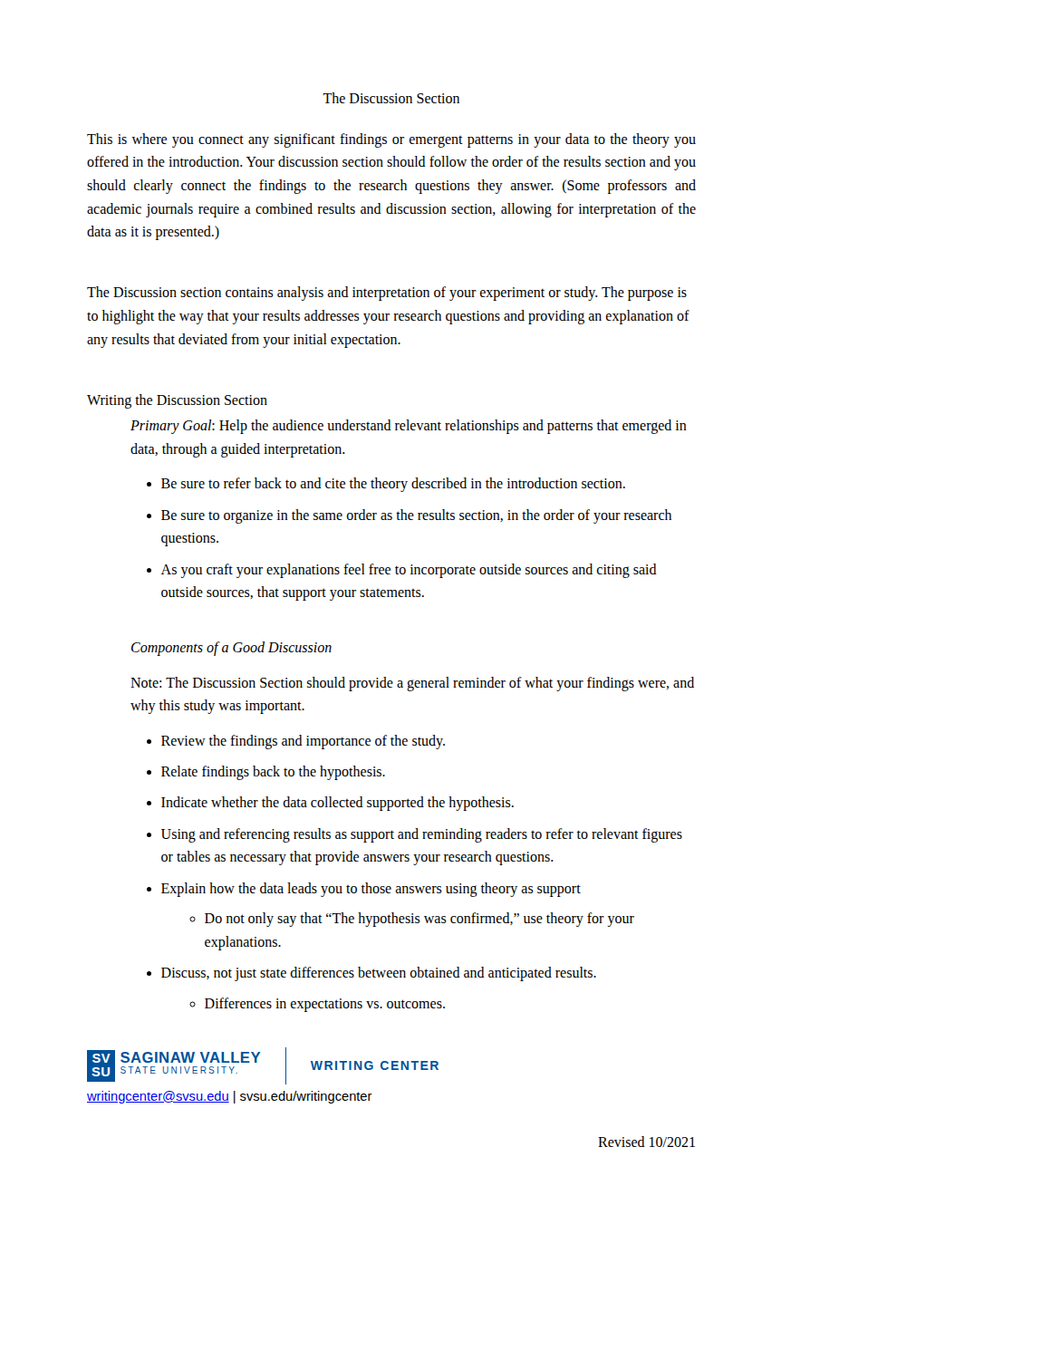The Discussion Section
This is where you connect any significant findings or emergent patterns in your data to the theory you offered in the introduction. Your discussion section should follow the order of the results section and you should clearly connect the findings to the research questions they answer. (Some professors and academic journals require a combined results and discussion section, allowing for interpretation of the data as it is presented.)
The Discussion section contains analysis and interpretation of your experiment or study. The purpose is to highlight the way that your results addresses your research questions and providing an explanation of any results that deviated from your initial expectation.
Writing the Discussion Section
Primary Goal: Help the audience understand relevant relationships and patterns that emerged in data, through a guided interpretation.
Be sure to refer back to and cite the theory described in the introduction section.
Be sure to organize in the same order as the results section, in the order of your research questions.
As you craft your explanations feel free to incorporate outside sources and citing said outside sources, that support your statements.
Components of a Good Discussion
Note: The Discussion Section should provide a general reminder of what your findings were, and why this study was important.
Review the findings and importance of the study.
Relate findings back to the hypothesis.
Indicate whether the data collected supported the hypothesis.
Using and referencing results as support and reminding readers to refer to relevant figures or tables as necessary that provide answers your research questions.
Explain how the data leads you to those answers using theory as support
Do not only say that “The hypothesis was confirmed,” use theory for your explanations.
Discuss, not just state differences between obtained and anticipated results.
Differences in expectations vs. outcomes.
SV
SU SAGINAW VALLEY STATE UNIVERSITY. WRITING CENTER
writingcenter@svsu.edu | svsu.edu/writingcenter
Revised 10/2021